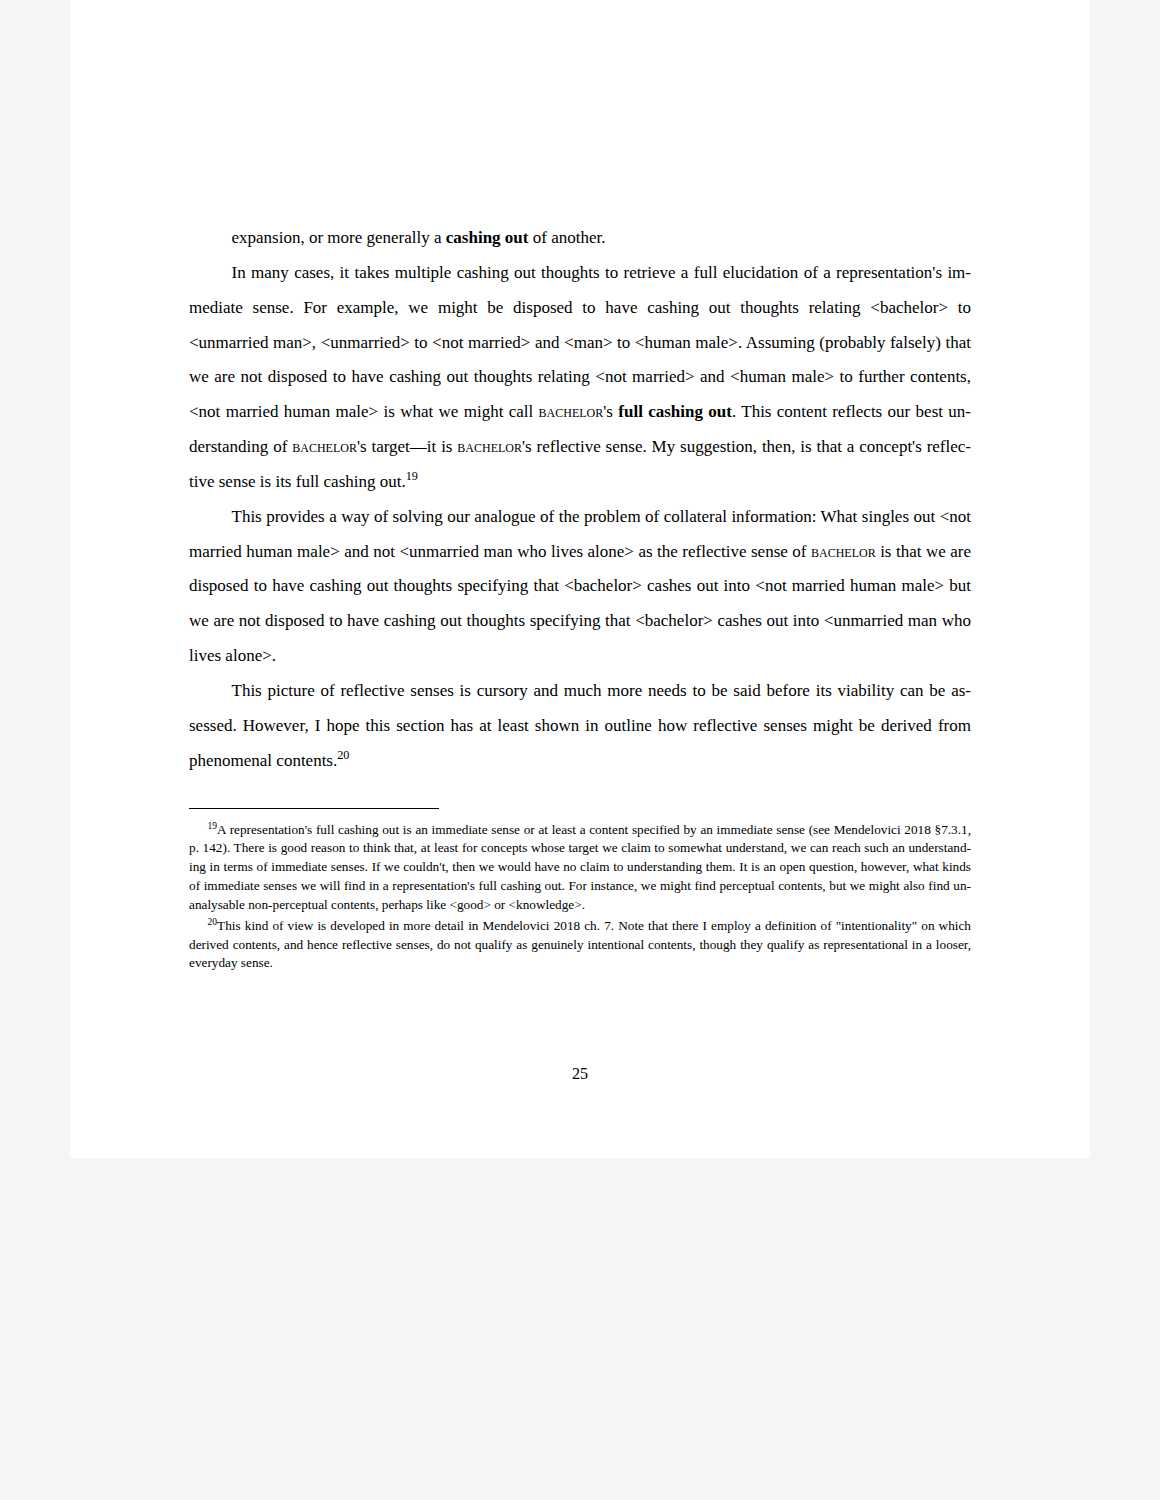expansion, or more generally a cashing out of another.
In many cases, it takes multiple cashing out thoughts to retrieve a full elucidation of a representation's immediate sense. For example, we might be disposed to have cashing out thoughts relating <bachelor> to <unmarried man>, <unmarried> to <not married> and <man> to <human male>. Assuming (probably falsely) that we are not disposed to have cashing out thoughts relating <not married> and <human male> to further contents, <not married human male> is what we might call bachelor's full cashing out. This content reflects our best understanding of bachelor's target—it is bachelor's reflective sense. My suggestion, then, is that a concept's reflective sense is its full cashing out.19
This provides a way of solving our analogue of the problem of collateral information: What singles out <not married human male> and not <unmarried man who lives alone> as the reflective sense of bachelor is that we are disposed to have cashing out thoughts specifying that <bachelor> cashes out into <not married human male> but we are not disposed to have cashing out thoughts specifying that <bachelor> cashes out into <unmarried man who lives alone>.
This picture of reflective senses is cursory and much more needs to be said before its viability can be assessed. However, I hope this section has at least shown in outline how reflective senses might be derived from phenomenal contents.20
19A representation's full cashing out is an immediate sense or at least a content specified by an immediate sense (see Mendelovici 2018 §7.3.1, p. 142). There is good reason to think that, at least for concepts whose target we claim to somewhat understand, we can reach such an understanding in terms of immediate senses. If we couldn't, then we would have no claim to understanding them. It is an open question, however, what kinds of immediate senses we will find in a representation's full cashing out. For instance, we might find perceptual contents, but we might also find unanalysable non-perceptual contents, perhaps like <good> or <knowledge>.
20This kind of view is developed in more detail in Mendelovici 2018 ch. 7. Note that there I employ a definition of "intentionality" on which derived contents, and hence reflective senses, do not qualify as genuinely intentional contents, though they qualify as representational in a looser, everyday sense.
25